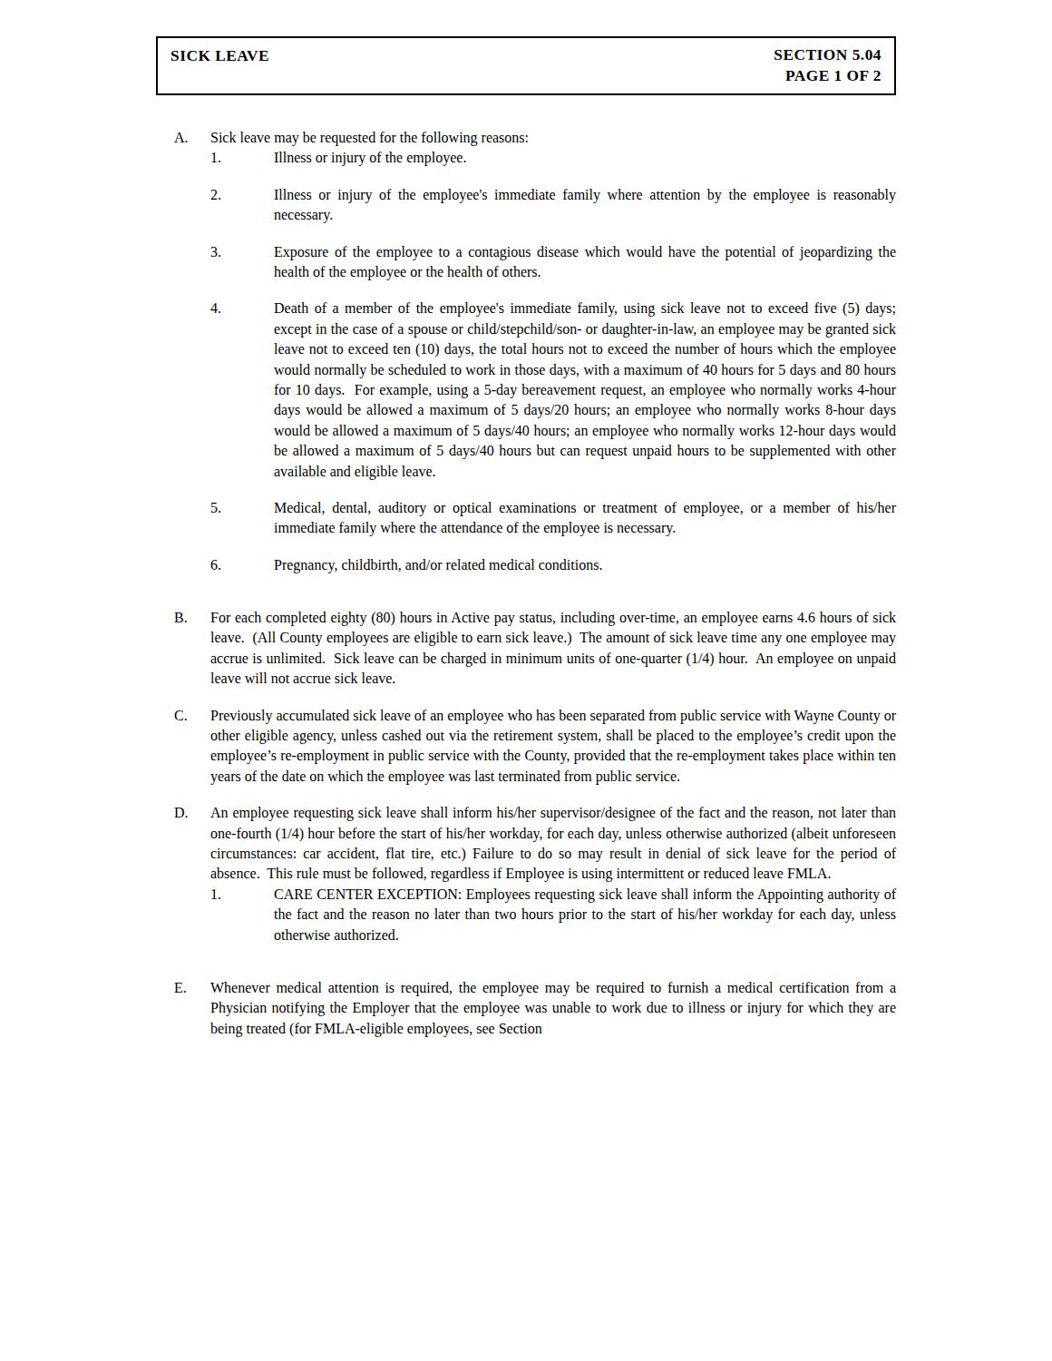SICK LEAVE
SECTION 5.04
PAGE 1 OF 2
A.
Sick leave may be requested for the following reasons:
1.
Illness or injury of the employee.
2.
Illness or injury of the employee's immediate family where attention by the employee is reasonably necessary.
3.
Exposure of the employee to a contagious disease which would have the potential of jeopardizing the health of the employee or the health of others.
4.
Death of a member of the employee's immediate family, using sick leave not to exceed five (5) days; except in the case of a spouse or child/stepchild/son- or daughter-in-law, an employee may be granted sick leave not to exceed ten (10) days, the total hours not to exceed the number of hours which the employee would normally be scheduled to work in those days, with a maximum of 40 hours for 5 days and 80 hours for 10 days. For example, using a 5-day bereavement request, an employee who normally works 4-hour days would be allowed a maximum of 5 days/20 hours; an employee who normally works 8-hour days would be allowed a maximum of 5 days/40 hours; an employee who normally works 12-hour days would be allowed a maximum of 5 days/40 hours but can request unpaid hours to be supplemented with other available and eligible leave.
5.
Medical, dental, auditory or optical examinations or treatment of employee, or a member of his/her immediate family where the attendance of the employee is necessary.
6.
Pregnancy, childbirth, and/or related medical conditions.
B.
For each completed eighty (80) hours in Active pay status, including over-time, an employee earns 4.6 hours of sick leave. (All County employees are eligible to earn sick leave.) The amount of sick leave time any one employee may accrue is unlimited. Sick leave can be charged in minimum units of one-quarter (1/4) hour. An employee on unpaid leave will not accrue sick leave.
C.
Previously accumulated sick leave of an employee who has been separated from public service with Wayne County or other eligible agency, unless cashed out via the retirement system, shall be placed to the employee’s credit upon the employee’s re-employment in public service with the County, provided that the re-employment takes place within ten years of the date on which the employee was last terminated from public service.
D.
An employee requesting sick leave shall inform his/her supervisor/designee of the fact and the reason, not later than one-fourth (1/4) hour before the start of his/her workday, for each day, unless otherwise authorized (albeit unforeseen circumstances: car accident, flat tire, etc.) Failure to do so may result in denial of sick leave for the period of absence. This rule must be followed, regardless if Employee is using intermittent or reduced leave FMLA.
1.
CARE CENTER EXCEPTION: Employees requesting sick leave shall inform the Appointing authority of the fact and the reason no later than two hours prior to the start of his/her workday for each day, unless otherwise authorized.
E.
Whenever medical attention is required, the employee may be required to furnish a medical certification from a Physician notifying the Employer that the employee was unable to work due to illness or injury for which they are being treated (for FMLA-eligible employees, see Section